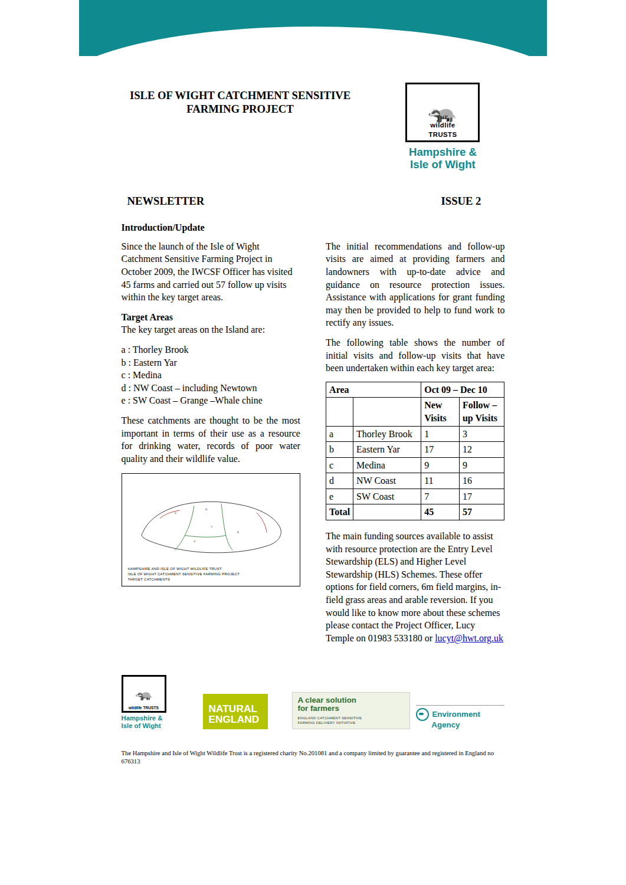🦡 THEwildlife
TRUSTS
Hampshire &
Isle of Wight
Isle of Wight Catchment Sensitive Farming Project
NEWSLETTER
ISSUE 2
Introduction/Update
Since the launch of the Isle of Wight Catchment Sensitive Farming Project in October 2009, the IWCSF Officer has visited 45 farms and carried out 57 follow up visits within the key target areas.
Target Areas
The key target areas on the Island are:
a : Thorley Brook
b : Eastern Yar
c : Medina
d : NW Coast – including Newtown
e : SW Coast – Grange –Whale chine
These catchments are thought to be the most important in terms of their use as a resource for drinking water, records of poor water quality and their wildlife value.
a b c d e
HAMPSHIRE AND ISLE OF WIGHT WILDLIFE TRUST
ISLE OF WIGHT CATCHMENT SENSITIVE FARMING PROJECT
TARGET CATCHMENTS
The initial recommendations and follow-up visits are aimed at providing farmers and landowners with up-to-date advice and guidance on resource protection issues. Assistance with applications for grant funding may then be provided to help to fund work to rectify any issues.
The following table shows the number of initial visits and follow-up visits that have been undertaken within each key target area:
| Area | Oct 09 – Dec 10 |
| --- | --- |
| | | New Visits | Follow – up Visits |
| a | Thorley Brook | 1 | 3 |
| b | Eastern Yar | 17 | 12 |
| c | Medina | 9 | 9 |
| d | NW Coast | 11 | 16 |
| e | SW Coast | 7 | 17 |
| Total | | 45 | 57 |
The main funding sources available to assist with resource protection are the Entry Level Stewardship (ELS) and Higher Level Stewardship (HLS) Schemes. These offer options for field corners, 6m field margins, in-field grass areas and arable reversion. If you would like to know more about these schemes please contact the Project Officer, Lucy Temple on 01983 533180 or lucyt@hwt.org.uk
🦡 wildlife TRUSTS
Hampshire &
Isle of Wight
NATURAL
ENGLAND
A clear solution
for farmers
ENGLAND CATCHMENT SENSITIVE
FARMING DELIVERY INITIATIVE
Environment
Agency
The Hampshire and Isle of Wight Wildlife Trust is a registered charity No.201081 and a company limited by guarantee and registered in England no 676313